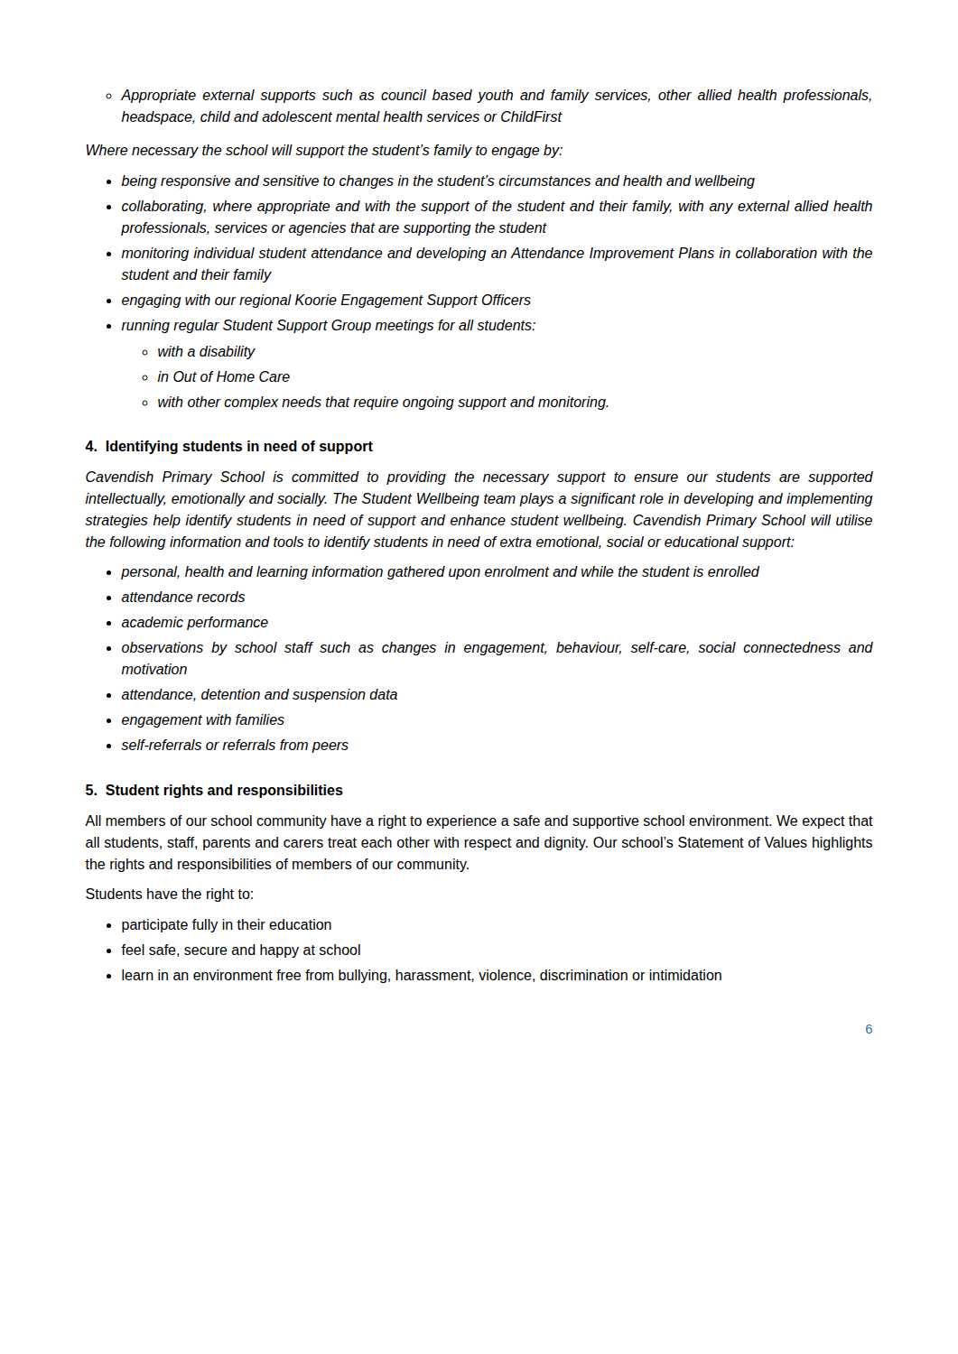Appropriate external supports such as council based youth and family services, other allied health professionals, headspace, child and adolescent mental health services or ChildFirst
Where necessary the school will support the student’s family to engage by:
being responsive and sensitive to changes in the student’s circumstances and health and wellbeing
collaborating, where appropriate and with the support of the student and their family, with any external allied health professionals, services or agencies that are supporting the student
monitoring individual student attendance and developing an Attendance Improvement Plans in collaboration with the student and their family
engaging with our regional Koorie Engagement Support Officers
running regular Student Support Group meetings for all students:
with a disability
in Out of Home Care
with other complex needs that require ongoing support and monitoring.
4. Identifying students in need of support
Cavendish Primary School is committed to providing the necessary support to ensure our students are supported intellectually, emotionally and socially. The Student Wellbeing team plays a significant role in developing and implementing strategies help identify students in need of support and enhance student wellbeing. Cavendish Primary School will utilise the following information and tools to identify students in need of extra emotional, social or educational support:
personal, health and learning information gathered upon enrolment and while the student is enrolled
attendance records
academic performance
observations by school staff such as changes in engagement, behaviour, self-care, social connectedness and motivation
attendance, detention and suspension data
engagement with families
self-referrals or referrals from peers
5. Student rights and responsibilities
All members of our school community have a right to experience a safe and supportive school environment. We expect that all students, staff, parents and carers treat each other with respect and dignity. Our school’s Statement of Values highlights the rights and responsibilities of members of our community.
Students have the right to:
participate fully in their education
feel safe, secure and happy at school
learn in an environment free from bullying, harassment, violence, discrimination or intimidation
6